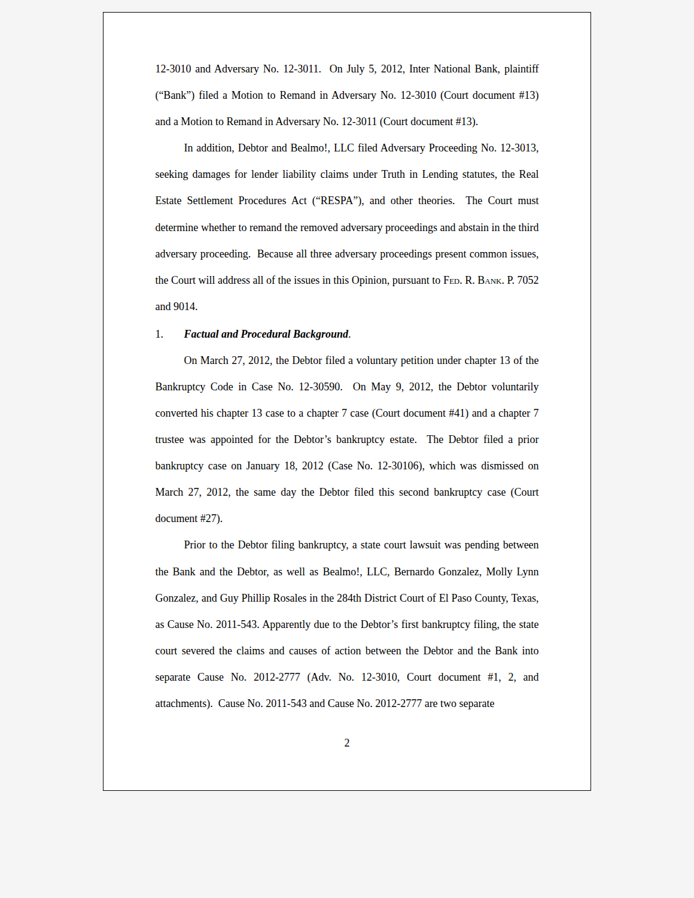12-3010 and Adversary No. 12-3011. On July 5, 2012, Inter National Bank, plaintiff (“Bank”) filed a Motion to Remand in Adversary No. 12-3010 (Court document #13) and a Motion to Remand in Adversary No. 12-3011 (Court document #13).
In addition, Debtor and Bealmo!, LLC filed Adversary Proceeding No. 12-3013, seeking damages for lender liability claims under Truth in Lending statutes, the Real Estate Settlement Procedures Act (“RESPA”), and other theories. The Court must determine whether to remand the removed adversary proceedings and abstain in the third adversary proceeding. Because all three adversary proceedings present common issues, the Court will address all of the issues in this Opinion, pursuant to Fed. R. Bank. P. 7052 and 9014.
1. Factual and Procedural Background.
On March 27, 2012, the Debtor filed a voluntary petition under chapter 13 of the Bankruptcy Code in Case No. 12-30590. On May 9, 2012, the Debtor voluntarily converted his chapter 13 case to a chapter 7 case (Court document #41) and a chapter 7 trustee was appointed for the Debtor’s bankruptcy estate. The Debtor filed a prior bankruptcy case on January 18, 2012 (Case No. 12-30106), which was dismissed on March 27, 2012, the same day the Debtor filed this second bankruptcy case (Court document #27).
Prior to the Debtor filing bankruptcy, a state court lawsuit was pending between the Bank and the Debtor, as well as Bealmo!, LLC, Bernardo Gonzalez, Molly Lynn Gonzalez, and Guy Phillip Rosales in the 284th District Court of El Paso County, Texas, as Cause No. 2011-543. Apparently due to the Debtor’s first bankruptcy filing, the state court severed the claims and causes of action between the Debtor and the Bank into separate Cause No. 2012-2777 (Adv. No. 12-3010, Court document #1, 2, and attachments). Cause No. 2011-543 and Cause No. 2012-2777 are two separate
2